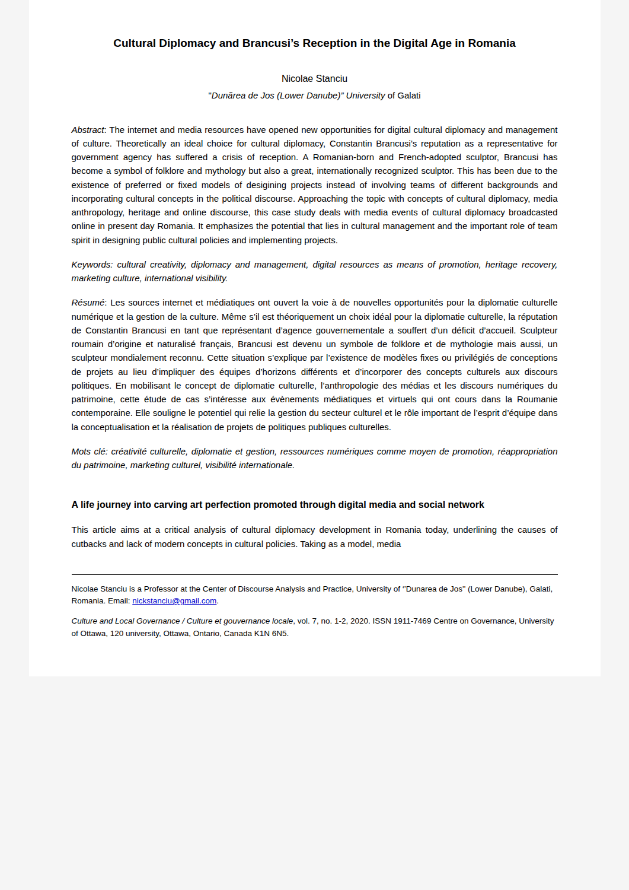Cultural Diplomacy and Brancusi’s Reception in the Digital Age in Romania
Nicolae Stanciu
"Dunărea de Jos (Lower Danube)” University of Galati
Abstract: The internet and media resources have opened new opportunities for digital cultural diplomacy and management of culture. Theoretically an ideal choice for cultural diplomacy, Constantin Brancusi’s reputation as a representative for government agency has suffered a crisis of reception. A Romanian-born and French-adopted sculptor, Brancusi has become a symbol of folklore and mythology but also a great, internationally recognized sculptor. This has been due to the existence of preferred or fixed models of desigining projects instead of involving teams of different backgrounds and incorporating cultural concepts in the political discourse. Approaching the topic with concepts of cultural diplomacy, media anthropology, heritage and online discourse, this case study deals with media events of cultural diplomacy broadcasted online in present day Romania. It emphasizes the potential that lies in cultural management and the important role of team spirit in designing public cultural policies and implementing projects.
Keywords: cultural creativity, diplomacy and management, digital resources as means of promotion, heritage recovery, marketing culture, international visibility.
Résumé: Les sources internet et médiatiques ont ouvert la voie à de nouvelles opportunités pour la diplomatie culturelle numérique et la gestion de la culture. Même s’il est théoriquement un choix idéal pour la diplomatie culturelle, la réputation de Constantin Brancusi en tant que représentant d’agence gouvernementale a souffert d’un déficit d’accueil. Sculpteur roumain d’origine et naturalisé français, Brancusi est devenu un symbole de folklore et de mythologie mais aussi, un sculpteur mondialement reconnu. Cette situation s’explique par l’existence de modèles fixes ou privilégiés de conceptions de projets au lieu d’impliquer des équipes d’horizons différents et d’incorporer des concepts culturels aux discours politiques. En mobilisant le concept de diplomatie culturelle, l’anthropologie des médias et les discours numériques du patrimoine, cette étude de cas s’intéresse aux évènements médiatiques et virtuels qui ont cours dans la Roumanie contemporaine. Elle souligne le potentiel qui relie la gestion du secteur culturel et le rôle important de l’esprit d’équipe dans la conceptualisation et la réalisation de projets de politiques publiques culturelles.
Mots clé: créativité culturelle, diplomatie et gestion, ressources numériques comme moyen de promotion, réappropriation du patrimoine, marketing culturel, visibilité internationale.
A life journey into carving art perfection promoted through digital media and social network
This article aims at a critical analysis of cultural diplomacy development in Romania today, underlining the causes of cutbacks and lack of modern concepts in cultural policies. Taking as a model, media
Nicolae Stanciu is a Professor at the Center of Discourse Analysis and Practice, University of ‘’Dunarea de Jos'' (Lower Danube), Galati, Romania. Email: nickstanciu@gmail.com.
Culture and Local Governance / Culture et gouvernance locale, vol. 7, no. 1-2, 2020. ISSN 1911-7469 Centre on Governance, University of Ottawa, 120 university, Ottawa, Ontario, Canada K1N 6N5.